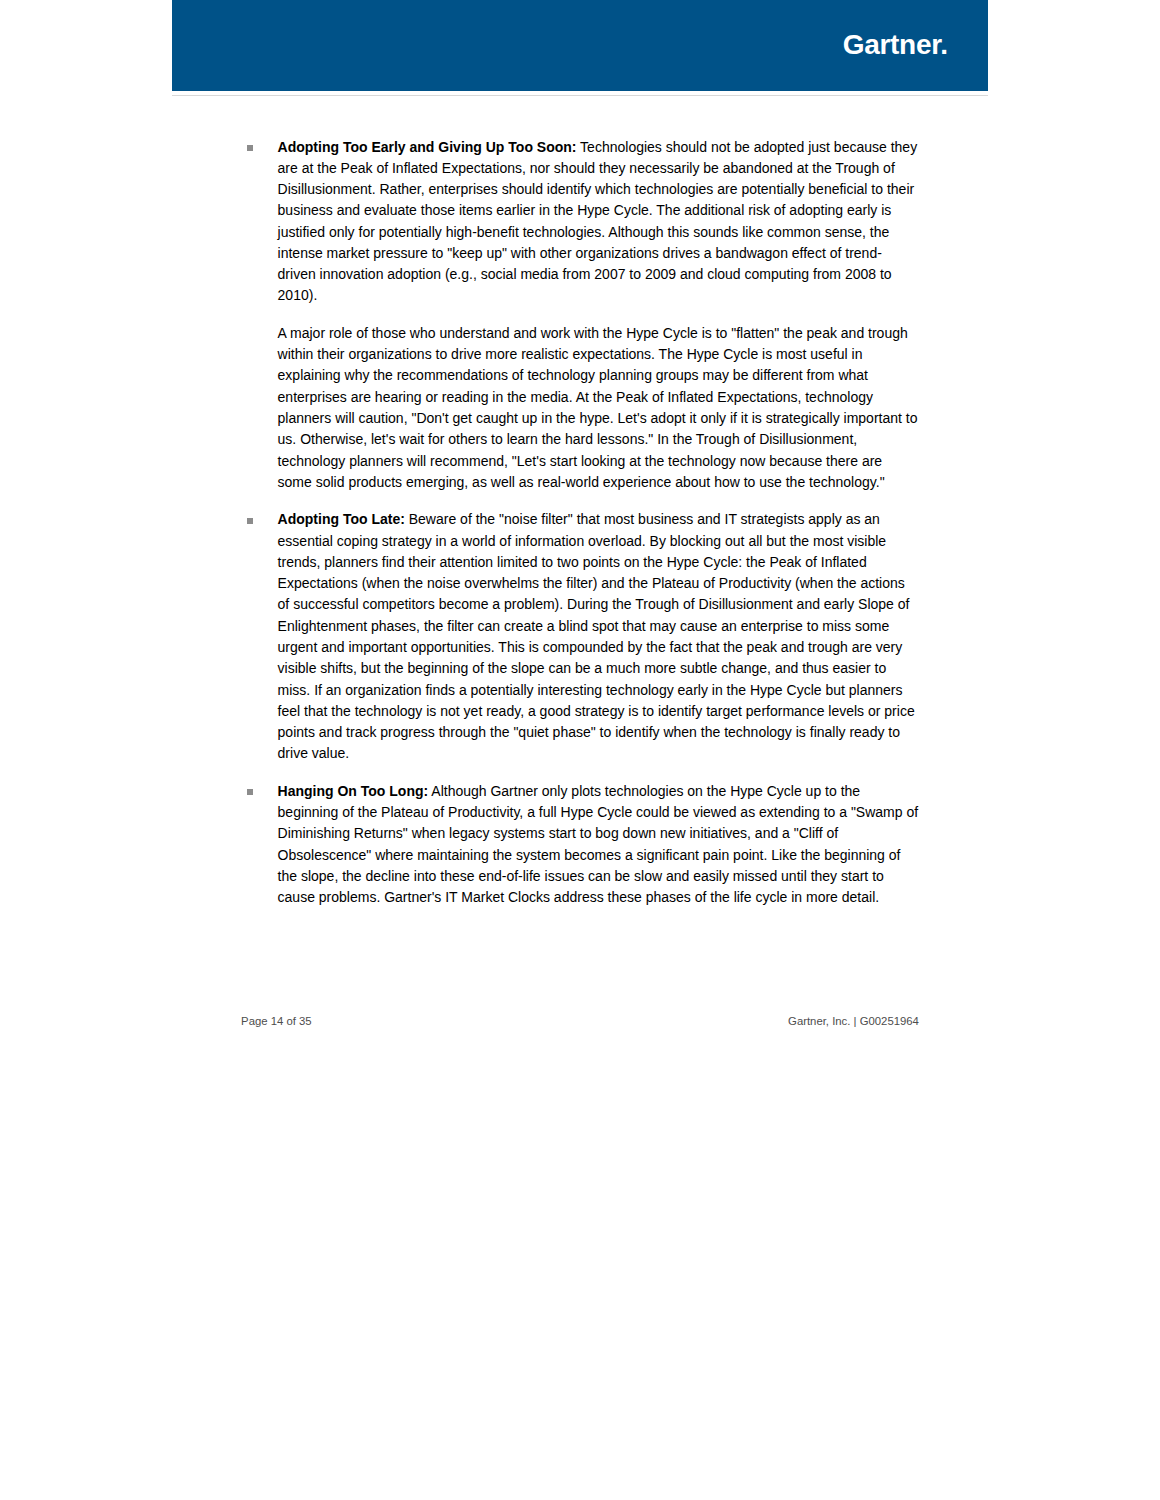Gartner.
Adopting Too Early and Giving Up Too Soon: Technologies should not be adopted just because they are at the Peak of Inflated Expectations, nor should they necessarily be abandoned at the Trough of Disillusionment. Rather, enterprises should identify which technologies are potentially beneficial to their business and evaluate those items earlier in the Hype Cycle. The additional risk of adopting early is justified only for potentially high-benefit technologies. Although this sounds like common sense, the intense market pressure to "keep up" with other organizations drives a bandwagon effect of trend-driven innovation adoption (e.g., social media from 2007 to 2009 and cloud computing from 2008 to 2010).
A major role of those who understand and work with the Hype Cycle is to "flatten" the peak and trough within their organizations to drive more realistic expectations. The Hype Cycle is most useful in explaining why the recommendations of technology planning groups may be different from what enterprises are hearing or reading in the media. At the Peak of Inflated Expectations, technology planners will caution, "Don't get caught up in the hype. Let's adopt it only if it is strategically important to us. Otherwise, let's wait for others to learn the hard lessons." In the Trough of Disillusionment, technology planners will recommend, "Let's start looking at the technology now because there are some solid products emerging, as well as real-world experience about how to use the technology."
Adopting Too Late: Beware of the "noise filter" that most business and IT strategists apply as an essential coping strategy in a world of information overload. By blocking out all but the most visible trends, planners find their attention limited to two points on the Hype Cycle: the Peak of Inflated Expectations (when the noise overwhelms the filter) and the Plateau of Productivity (when the actions of successful competitors become a problem). During the Trough of Disillusionment and early Slope of Enlightenment phases, the filter can create a blind spot that may cause an enterprise to miss some urgent and important opportunities. This is compounded by the fact that the peak and trough are very visible shifts, but the beginning of the slope can be a much more subtle change, and thus easier to miss. If an organization finds a potentially interesting technology early in the Hype Cycle but planners feel that the technology is not yet ready, a good strategy is to identify target performance levels or price points and track progress through the "quiet phase" to identify when the technology is finally ready to drive value.
Hanging On Too Long: Although Gartner only plots technologies on the Hype Cycle up to the beginning of the Plateau of Productivity, a full Hype Cycle could be viewed as extending to a "Swamp of Diminishing Returns" when legacy systems start to bog down new initiatives, and a "Cliff of Obsolescence" where maintaining the system becomes a significant pain point. Like the beginning of the slope, the decline into these end-of-life issues can be slow and easily missed until they start to cause problems. Gartner's IT Market Clocks address these phases of the life cycle in more detail.
Page 14 of 35
Gartner, Inc. | G00251964